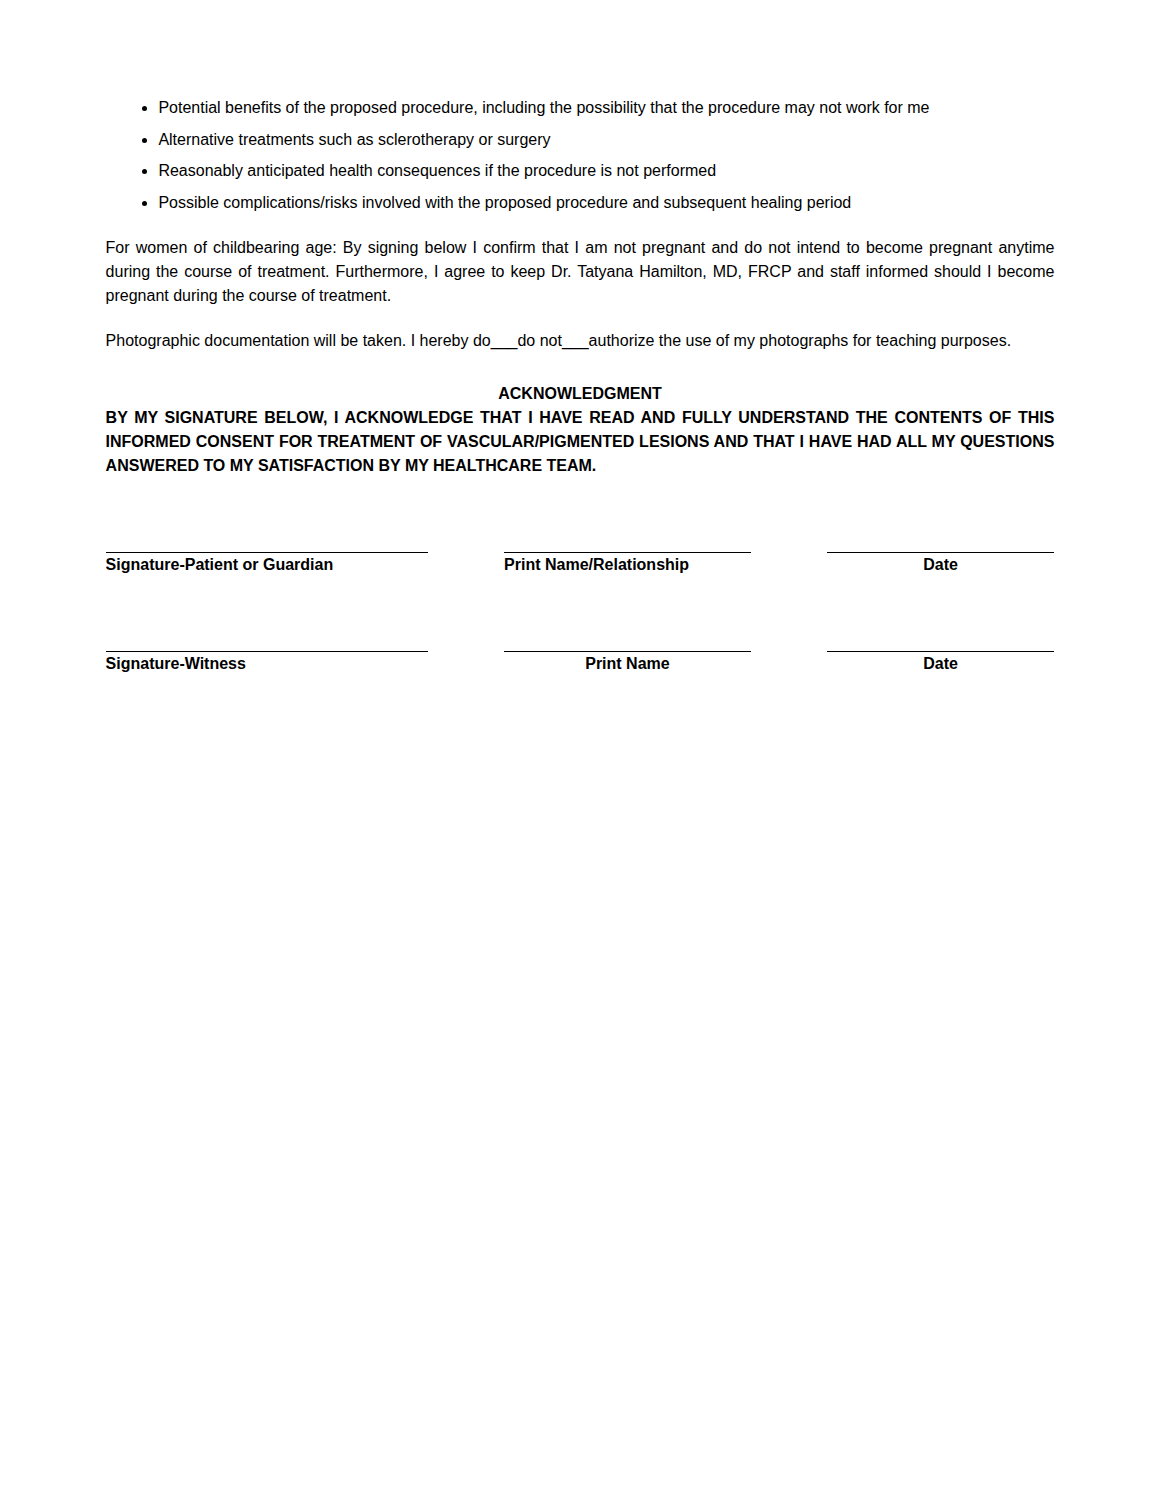Potential benefits of the proposed procedure, including the possibility that the procedure may not work for me
Alternative treatments such as sclerotherapy or surgery
Reasonably anticipated health consequences if the procedure is not performed
Possible complications/risks involved with the proposed procedure and subsequent healing period
For women of childbearing age: By signing below I confirm that I am not pregnant and do not intend to become pregnant anytime during the course of treatment. Furthermore, I agree to keep Dr. Tatyana Hamilton, MD, FRCP and staff informed should I become pregnant during the course of treatment.
Photographic documentation will be taken. I hereby do___do not___authorize the use of my photographs for teaching purposes.
ACKNOWLEDGMENT
BY MY SIGNATURE BELOW, I ACKNOWLEDGE THAT I HAVE READ AND FULLY UNDERSTAND THE CONTENTS OF THIS INFORMED CONSENT FOR TREATMENT OF VASCULAR/PIGMENTED LESIONS AND THAT I HAVE HAD ALL MY QUESTIONS ANSWERED TO MY SATISFACTION BY MY HEALTHCARE TEAM.
| Signature-Patient or Guardian | | Print Name/Relationship | | Date |
| Signature-Witness | | Print Name | | Date |